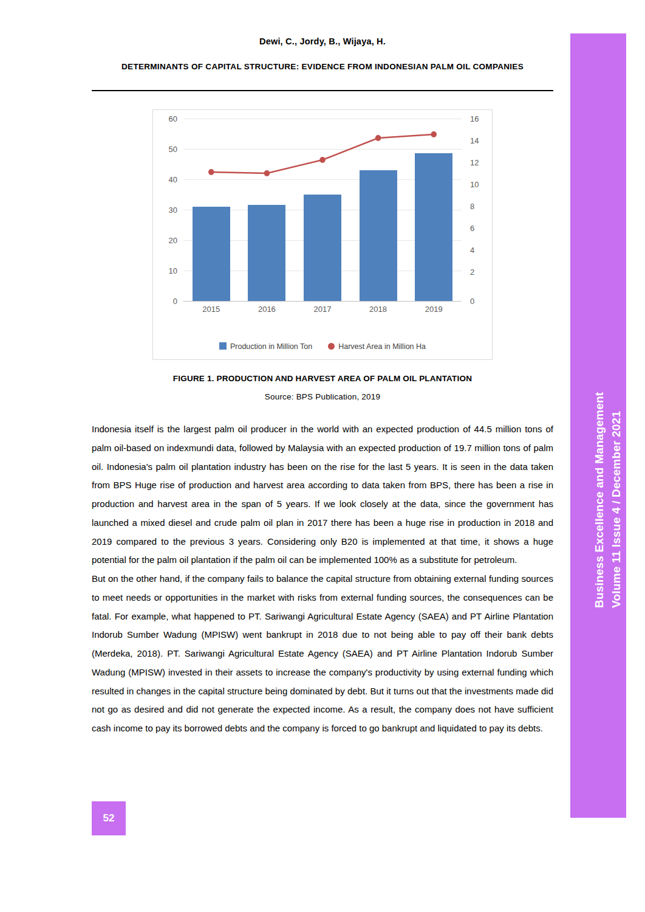Business Excellence and Management Volume 11 Issue 4 / December 2021
Dewi, C., Jordy, B., Wijaya, H.
DETERMINANTS OF CAPITAL STRUCTURE: EVIDENCE FROM INDONESIAN PALM OIL COMPANIES
60
50
40
30
20
10
0
16
14
12
10
8
6
4
2
0
2015 2016 2017 2018 2019
Production in Million Ton Harvest Area in Million Ha
FIGURE 1. PRODUCTION AND HARVEST AREA OF PALM OIL PLANTATION
Source: BPS Publication, 2019
Indonesia itself is the largest palm oil producer in the world with an expected production of 44.5 million tons of palm oil-based on indexmundi data, followed by Malaysia with an expected production of 19.7 million tons of palm oil. Indonesia's palm oil plantation industry has been on the rise for the last 5 years. It is seen in the data taken from BPS Huge rise of production and harvest area according to data taken from BPS, there has been a rise in production and harvest area in the span of 5 years. If we look closely at the data, since the government has launched a mixed diesel and crude palm oil plan in 2017 there has been a huge rise in production in 2018 and 2019 compared to the previous 3 years. Considering only B20 is implemented at that time, it shows a huge potential for the palm oil plantation if the palm oil can be implemented 100% as a substitute for petroleum.
But on the other hand, if the company fails to balance the capital structure from obtaining external funding sources to meet needs or opportunities in the market with risks from external funding sources, the consequences can be fatal. For example, what happened to PT. Sariwangi Agricultural Estate Agency (SAEA) and PT Airline Plantation Indorub Sumber Wadung (MPISW) went bankrupt in 2018 due to not being able to pay off their bank debts (Merdeka, 2018). PT. Sariwangi Agricultural Estate Agency (SAEA) and PT Airline Plantation Indorub Sumber Wadung (MPISW) invested in their assets to increase the company's productivity by using external funding which resulted in changes in the capital structure being dominated by debt. But it turns out that the investments made did not go as desired and did not generate the expected income. As a result, the company does not have sufficient cash income to pay its borrowed debts and the company is forced to go bankrupt and liquidated to pay its debts.
52